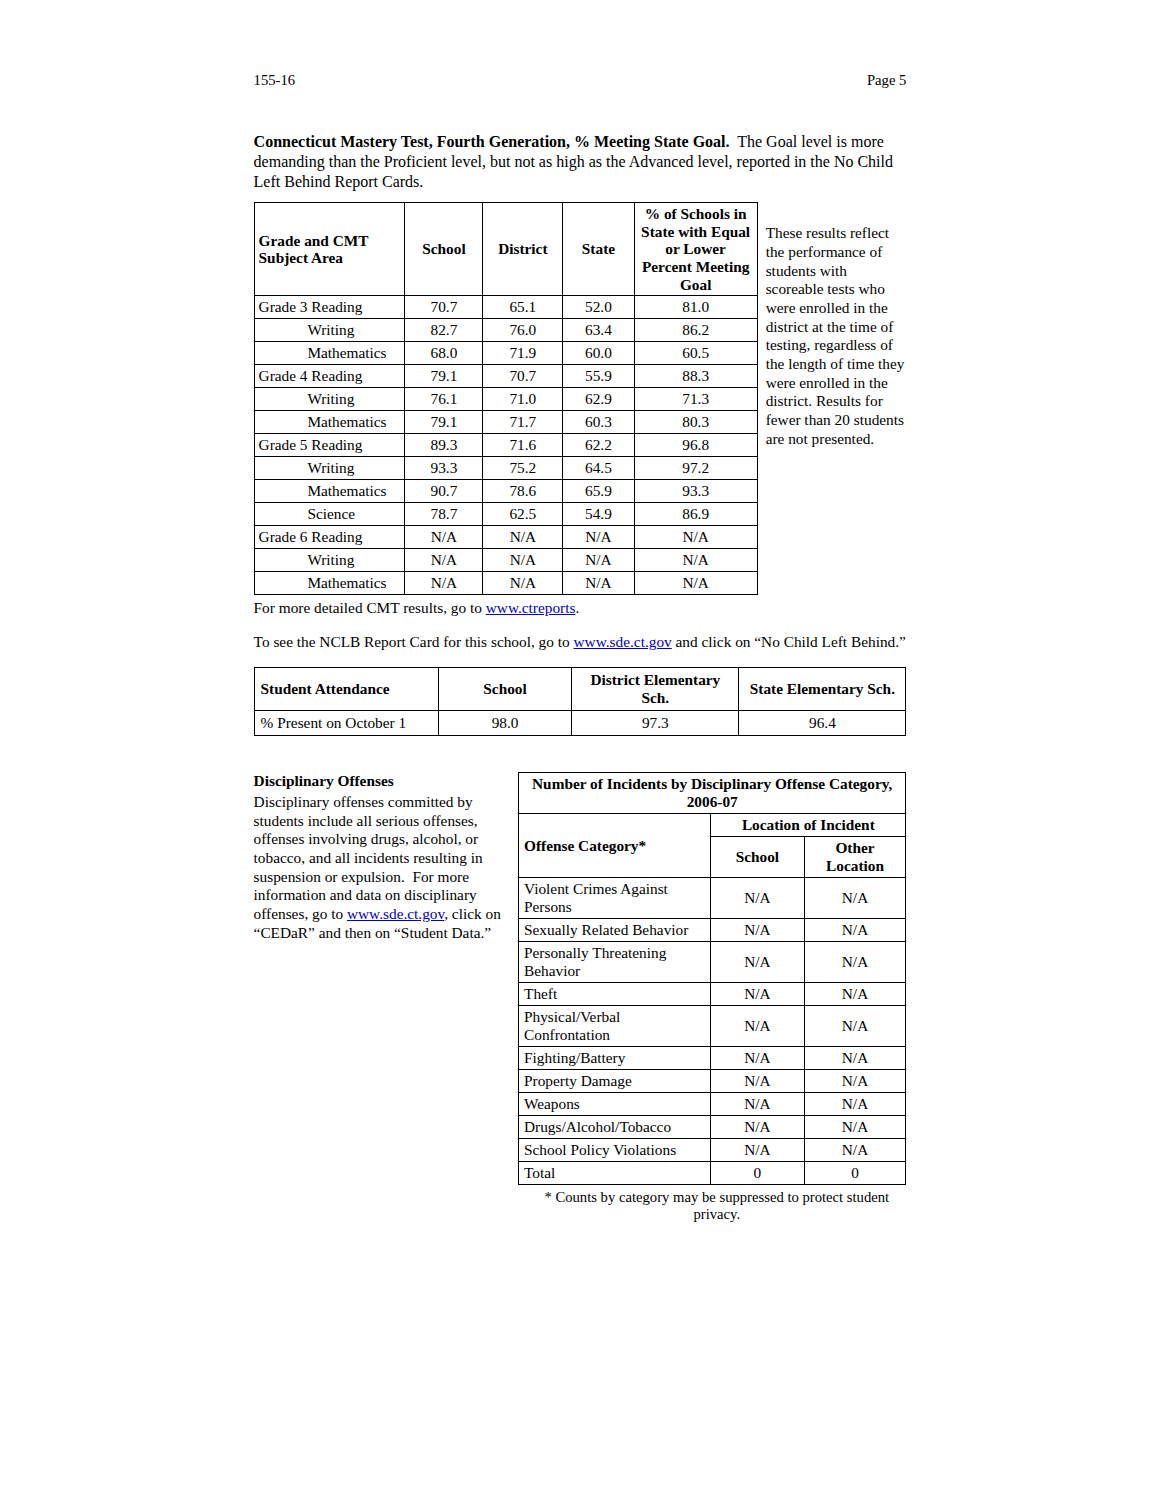155-16
Page 5
Connecticut Mastery Test, Fourth Generation, % Meeting State Goal. The Goal level is more demanding than the Proficient level, but not as high as the Advanced level, reported in the No Child Left Behind Report Cards.
| Grade and CMT Subject Area | School | District | State | % of Schools in State with Equal or Lower Percent Meeting Goal |
| --- | --- | --- | --- | --- |
| Grade 3 Reading | 70.7 | 65.1 | 52.0 | 81.0 |
| Writing | 82.7 | 76.0 | 63.4 | 86.2 |
| Mathematics | 68.0 | 71.9 | 60.0 | 60.5 |
| Grade 4 Reading | 79.1 | 70.7 | 55.9 | 88.3 |
| Writing | 76.1 | 71.0 | 62.9 | 71.3 |
| Mathematics | 79.1 | 71.7 | 60.3 | 80.3 |
| Grade 5 Reading | 89.3 | 71.6 | 62.2 | 96.8 |
| Writing | 93.3 | 75.2 | 64.5 | 97.2 |
| Mathematics | 90.7 | 78.6 | 65.9 | 93.3 |
| Science | 78.7 | 62.5 | 54.9 | 86.9 |
| Grade 6 Reading | N/A | N/A | N/A | N/A |
| Writing | N/A | N/A | N/A | N/A |
| Mathematics | N/A | N/A | N/A | N/A |
These results reflect the performance of students with scoreable tests who were enrolled in the district at the time of testing, regardless of the length of time they were enrolled in the district. Results for fewer than 20 students are not presented.
For more detailed CMT results, go to www.ctreports.
To see the NCLB Report Card for this school, go to www.sde.ct.gov and click on “No Child Left Behind.”
| Student Attendance | School | District Elementary Sch. | State Elementary Sch. |
| --- | --- | --- | --- |
| % Present on October 1 | 98.0 | 97.3 | 96.4 |
Disciplinary Offenses
Disciplinary offenses committed by students include all serious offenses, offenses involving drugs, alcohol, or tobacco, and all incidents resulting in suspension or expulsion. For more information and data on disciplinary offenses, go to www.sde.ct.gov, click on “CEDaR” and then on “Student Data.”
| Number of Incidents by Disciplinary Offense Category, 2006-07 |
| --- |
| Offense Category* | Location of Incident |
| School | Other Location |
| Violent Crimes Against Persons | N/A | N/A |
| Sexually Related Behavior | N/A | N/A |
| Personally Threatening Behavior | N/A | N/A |
| Theft | N/A | N/A |
| Physical/Verbal Confrontation | N/A | N/A |
| Fighting/Battery | N/A | N/A |
| Property Damage | N/A | N/A |
| Weapons | N/A | N/A |
| Drugs/Alcohol/Tobacco | N/A | N/A |
| School Policy Violations | N/A | N/A |
| Total | 0 | 0 |
* Counts by category may be suppressed to protect student privacy.